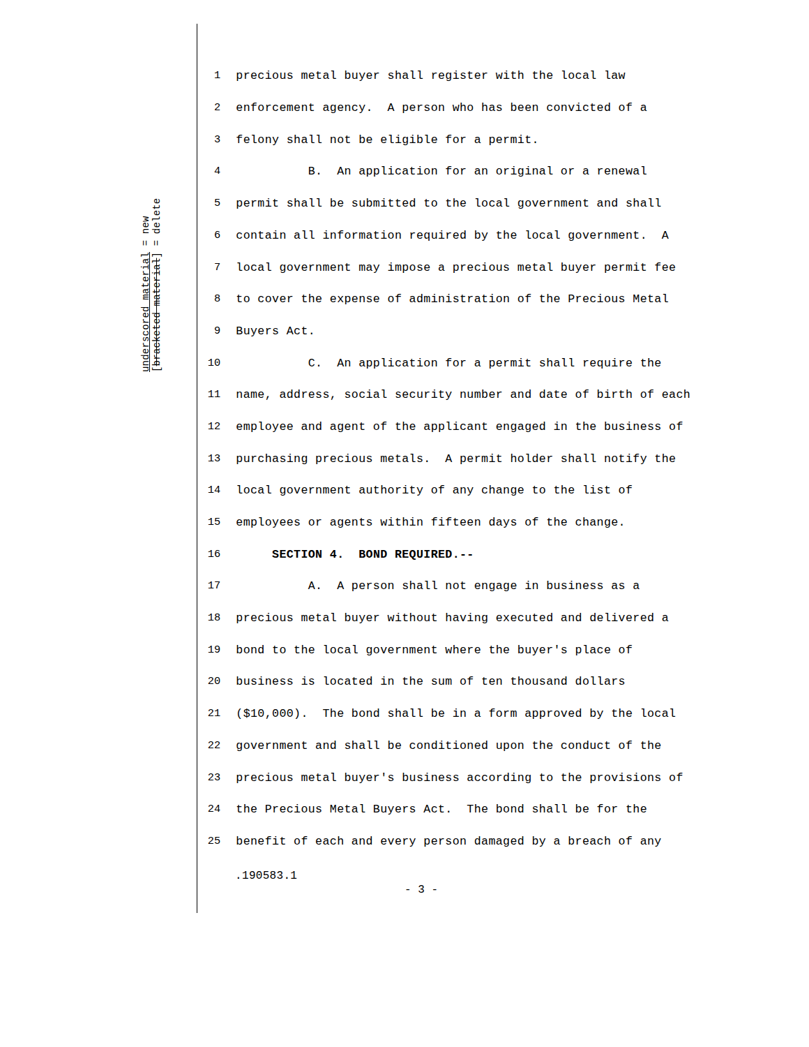underscored material = new
[bracketed material] = delete
| 1 | precious metal buyer shall register with the local law |
| 2 | enforcement agency. A person who has been convicted of a |
| 3 | felony shall not be eligible for a permit. |
| 4 | B. An application for an original or a renewal |
| 5 | permit shall be submitted to the local government and shall |
| 6 | contain all information required by the local government. A |
| 7 | local government may impose a precious metal buyer permit fee |
| 8 | to cover the expense of administration of the Precious Metal |
| 9 | Buyers Act. |
| 10 | C. An application for a permit shall require the |
| 11 | name, address, social security number and date of birth of each |
| 12 | employee and agent of the applicant engaged in the business of |
| 13 | purchasing precious metals. A permit holder shall notify the |
| 14 | local government authority of any change to the list of |
| 15 | employees or agents within fifteen days of the change. |
| 16 | SECTION 4. BOND REQUIRED.-- |
| 17 | A. A person shall not engage in business as a |
| 18 | precious metal buyer without having executed and delivered a |
| 19 | bond to the local government where the buyer's place of |
| 20 | business is located in the sum of ten thousand dollars |
| 21 | ($10,000). The bond shall be in a form approved by the local |
| 22 | government and shall be conditioned upon the conduct of the |
| 23 | precious metal buyer's business according to the provisions of |
| 24 | the Precious Metal Buyers Act. The bond shall be for the |
| 25 | benefit of each and every person damaged by a breach of any |
.190583.1
- 3 -